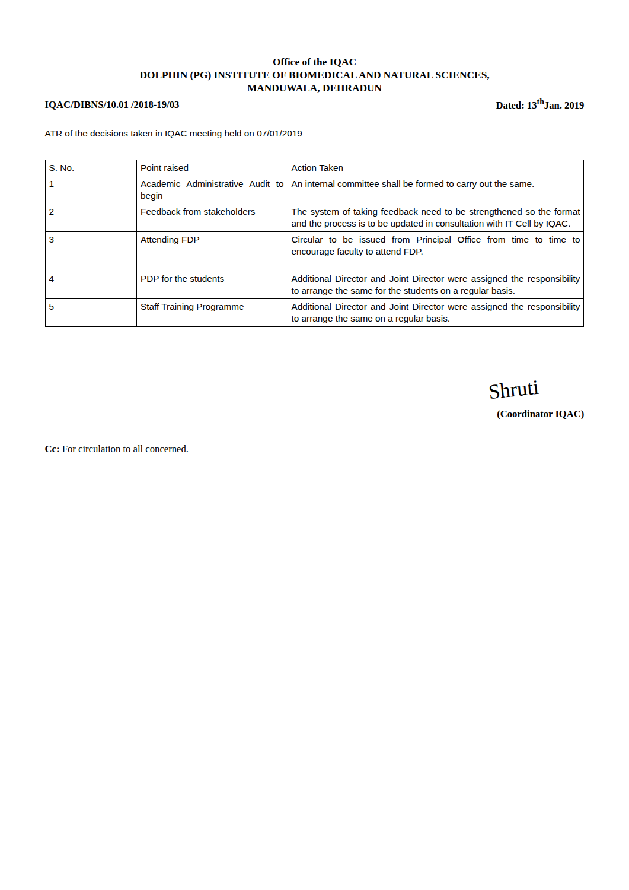Office of the IQAC
DOLPHIN (PG) INSTITUTE OF BIOMEDICAL AND NATURAL SCIENCES,
MANDUWALA, DEHRADUN
IQAC/DIBNS/10.01 /2018-19/03 Dated: 13thJan. 2019
ATR of the decisions taken in IQAC meeting held on 07/01/2019
| S. No. | Point raised | Action Taken |
| --- | --- | --- |
| 1 | Academic Administrative Audit to begin | An internal committee shall be formed to carry out the same. |
| 2 | Feedback from stakeholders | The system of taking feedback need to be strengthened so the format and the process is to be updated in consultation with IT Cell by IQAC. |
| 3 | Attending FDP | Circular to be issued from Principal Office from time to time to encourage faculty to attend FDP. |
| 4 | PDP for the students | Additional Director and Joint Director were assigned the responsibility to arrange the same for the students on a regular basis. |
| 5 | Staff Training Programme | Additional Director and Joint Director were assigned the responsibility to arrange the same on a regular basis. |
Shruti
(Coordinator IQAC)
Cc: For circulation to all concerned.